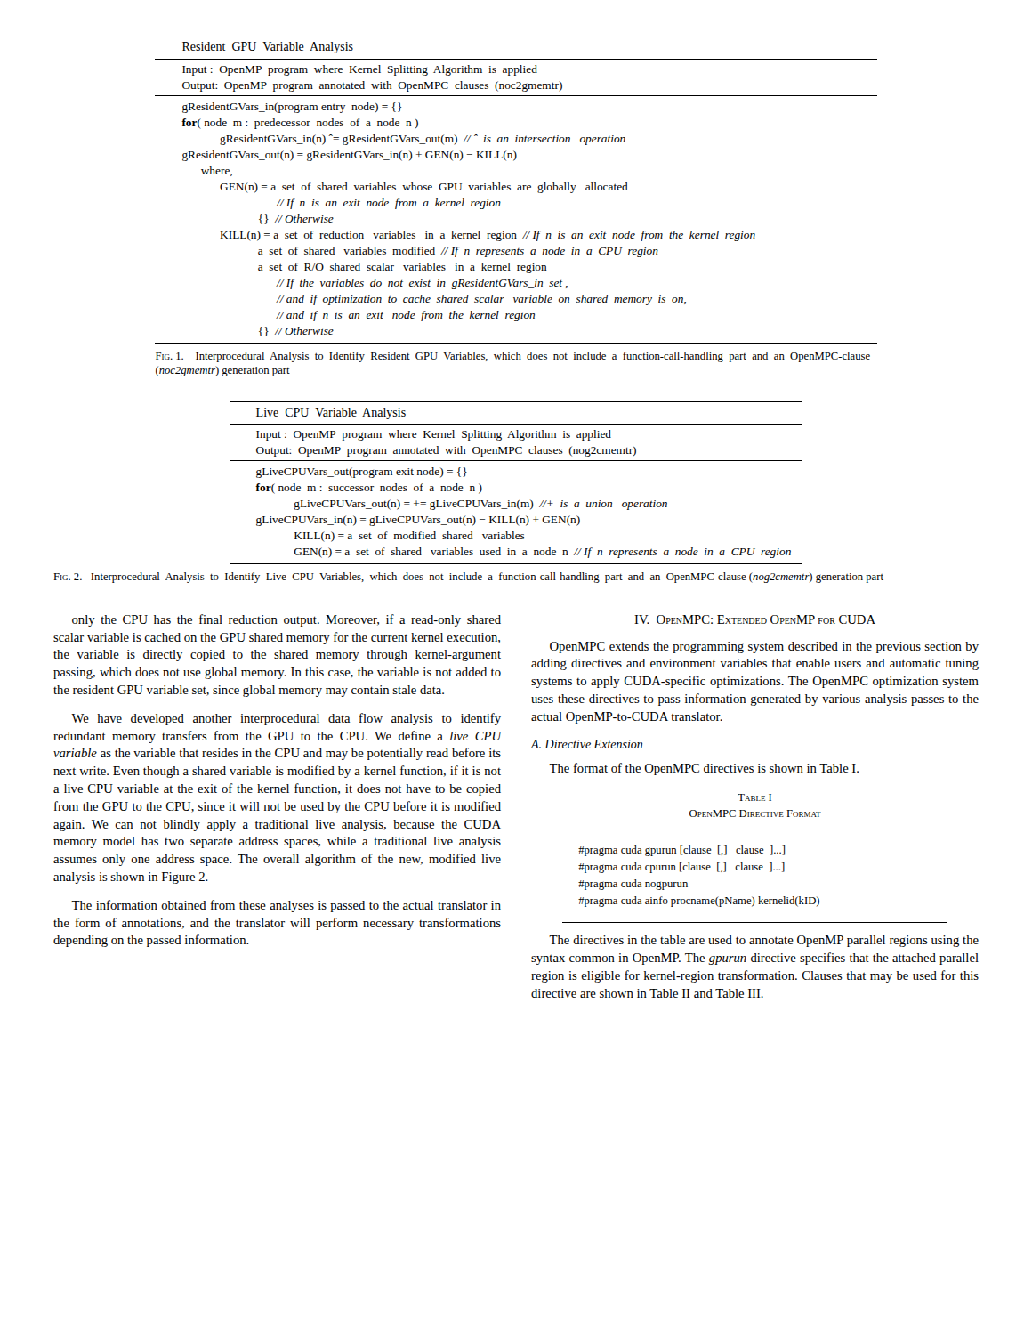Resident GPU Variable Analysis
Input : OpenMP program where Kernel Splitting Algorithm is applied
Output: OpenMP program annotated with OpenMPC clauses (noc2gmemtr)
gResidentGVars_in(program entry node) = {} for( node m : predecessor nodes of a node n ) gResidentGVars_in(n) ˆ= gResidentGVars_out(m) // ˆ is an intersection operation gResidentGVars_out(n) = gResidentGVars_in(n) + GEN(n) − KILL(n) where, GEN(n) = a set of shared variables whose GPU variables are globally allocated // If n is an exit node from a kernel region {} // Otherwise KILL(n) = a set of reduction variables in a kernel region // If n is an exit node from the kernel region a set of shared variables modified // If n represents a node in a CPU region a set of R/O shared scalar variables in a kernel region // If the variables do not exist in gResidentGVars_in set , // and if optimization to cache shared scalar variable on shared memory is on, // and if n is an exit node from the kernel region {} // Otherwise
Fig. 1. Interprocedural Analysis to Identify Resident GPU Variables, which does not include a function-call-handling part and an OpenMPC-clause (noc2gmemtr) generation part
Live CPU Variable Analysis
Input : OpenMP program where Kernel Splitting Algorithm is applied
Output: OpenMP program annotated with OpenMPC clauses (nog2cmemtr)
gLiveCPUVars_out(program exit node) = {} for( node m : successor nodes of a node n ) gLiveCPUVars_out(n) = += gLiveCPUVars_in(m) //+ is a union operation gLiveCPUVars_in(n) = gLiveCPUVars_out(n) − KILL(n) + GEN(n) KILL(n) = a set of modified shared variables GEN(n) = a set of shared variables used in a node n // If n represents a node in a CPU region
Fig. 2. Interprocedural Analysis to Identify Live CPU Variables, which does not include a function-call-handling part and an OpenMPC-clause (nog2cmemtr) generation part
only the CPU has the final reduction output. Moreover, if a read-only shared scalar variable is cached on the GPU shared memory for the current kernel execution, the variable is directly copied to the shared memory through kernel-argument passing, which does not use global memory. In this case, the variable is not added to the resident GPU variable set, since global memory may contain stale data.
We have developed another interprocedural data flow analysis to identify redundant memory transfers from the GPU to the CPU. We define a live CPU variable as the variable that resides in the CPU and may be potentially read before its next write. Even though a shared variable is modified by a kernel function, if it is not a live CPU variable at the exit of the kernel function, it does not have to be copied from the GPU to the CPU, since it will not be used by the CPU before it is modified again. We can not blindly apply a traditional live analysis, because the CUDA memory model has two separate address spaces, while a traditional live analysis assumes only one address space. The overall algorithm of the new, modified live analysis is shown in Figure 2.
The information obtained from these analyses is passed to the actual translator in the form of annotations, and the translator will perform necessary transformations depending on the passed information.
IV. OpenMPC: Extended OpenMP for CUDA
OpenMPC extends the programming system described in the previous section by adding directives and environment variables that enable users and automatic tuning systems to apply CUDA-specific optimizations. The OpenMPC optimization system uses these directives to pass information generated by various analysis passes to the actual OpenMP-to-CUDA translator.
A. Directive Extension
The format of the OpenMPC directives is shown in Table I.
Table I
OpenMPC Directive Format
| #pragma cuda gpurun [clause [,] clause ]...] #pragma cuda cpurun [clause [,] clause ]...] #pragma cuda nogpurun #pragma cuda ainfo procname(pName) kernelid(kID) |
The directives in the table are used to annotate OpenMP parallel regions using the syntax common in OpenMP. The gpurun directive specifies that the attached parallel region is eligible for kernel-region transformation. Clauses that may be used for this directive are shown in Table II and Table III.